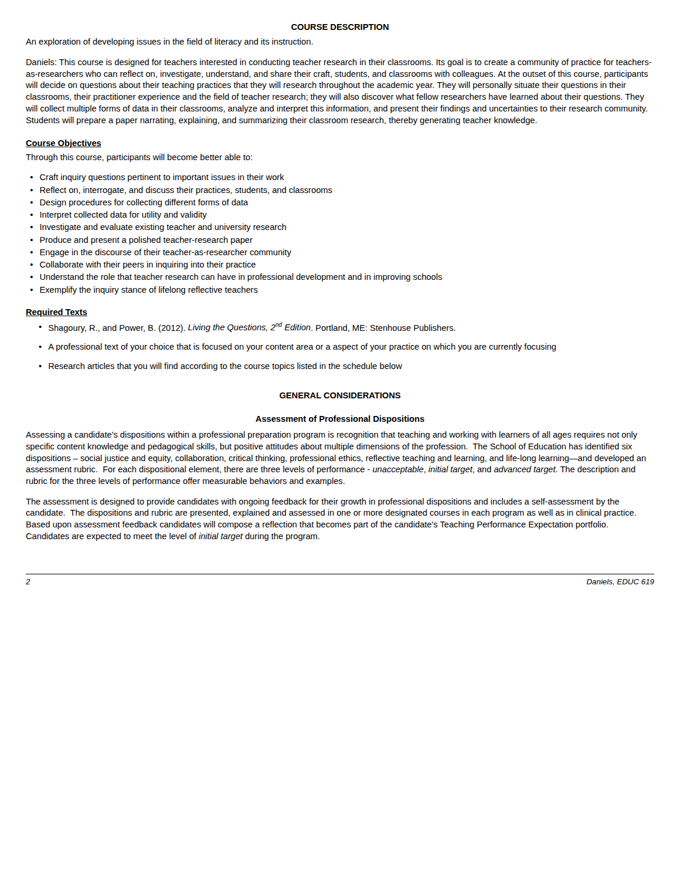COURSE DESCRIPTION
An exploration of developing issues in the field of literacy and its instruction.
Daniels: This course is designed for teachers interested in conducting teacher research in their classrooms. Its goal is to create a community of practice for teachers-as-researchers who can reflect on, investigate, understand, and share their craft, students, and classrooms with colleagues. At the outset of this course, participants will decide on questions about their teaching practices that they will research throughout the academic year. They will personally situate their questions in their classrooms, their practitioner experience and the field of teacher research; they will also discover what fellow researchers have learned about their questions. They will collect multiple forms of data in their classrooms, analyze and interpret this information, and present their findings and uncertainties to their research community. Students will prepare a paper narrating, explaining, and summarizing their classroom research, thereby generating teacher knowledge.
Course Objectives
Through this course, participants will become better able to:
Craft inquiry questions pertinent to important issues in their work
Reflect on, interrogate, and discuss their practices, students, and classrooms
Design procedures for collecting different forms of data
Interpret collected data for utility and validity
Investigate and evaluate existing teacher and university research
Produce and present a polished teacher-research paper
Engage in the discourse of their teacher-as-researcher community
Collaborate with their peers in inquiring into their practice
Understand the role that teacher research can have in professional development and in improving schools
Exemplify the inquiry stance of lifelong reflective teachers
Required Texts
Shagoury, R., and Power, B. (2012). Living the Questions, 2nd Edition. Portland, ME: Stenhouse Publishers.
A professional text of your choice that is focused on your content area or a aspect of your practice on which you are currently focusing
Research articles that you will find according to the course topics listed in the schedule below
GENERAL CONSIDERATIONS
Assessment of Professional Dispositions
Assessing a candidate's dispositions within a professional preparation program is recognition that teaching and working with learners of all ages requires not only specific content knowledge and pedagogical skills, but positive attitudes about multiple dimensions of the profession. The School of Education has identified six dispositions – social justice and equity, collaboration, critical thinking, professional ethics, reflective teaching and learning, and life-long learning—and developed an assessment rubric. For each dispositional element, there are three levels of performance - unacceptable, initial target, and advanced target. The description and rubric for the three levels of performance offer measurable behaviors and examples.
The assessment is designed to provide candidates with ongoing feedback for their growth in professional dispositions and includes a self-assessment by the candidate. The dispositions and rubric are presented, explained and assessed in one or more designated courses in each program as well as in clinical practice. Based upon assessment feedback candidates will compose a reflection that becomes part of the candidate's Teaching Performance Expectation portfolio. Candidates are expected to meet the level of initial target during the program.
2 Daniels, EDUC 619